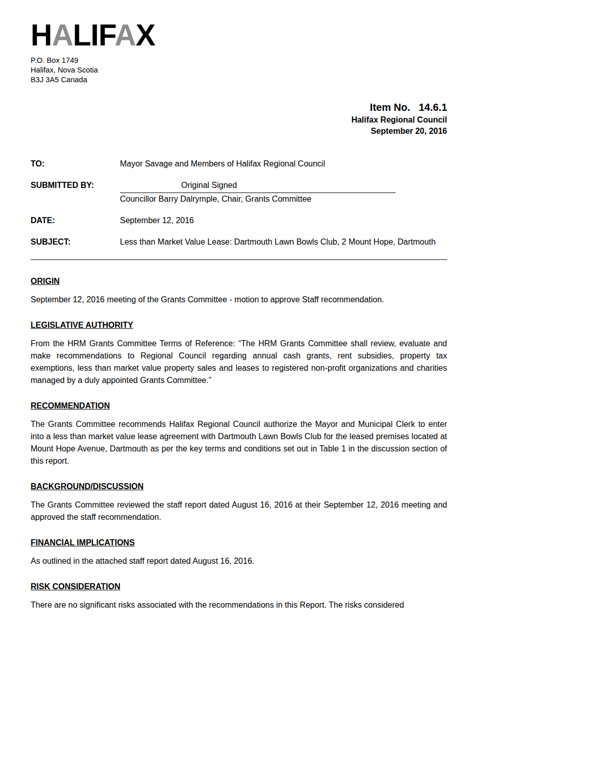HALIFAX
P.O. Box 1749
Halifax, Nova Scotia
B3J 3A5 Canada
Item No. 14.6.1
Halifax Regional Council
September 20, 2016
| TO: | Mayor Savage and Members of Halifax Regional Council |
| SUBMITTED BY: | Original Signed Councillor Barry Dalrymple, Chair, Grants Committee |
| DATE: | September 12, 2016 |
| SUBJECT: | Less than Market Value Lease: Dartmouth Lawn Bowls Club, 2 Mount Hope, Dartmouth |
ORIGIN
September 12, 2016 meeting of the Grants Committee - motion to approve Staff recommendation.
LEGISLATIVE AUTHORITY
From the HRM Grants Committee Terms of Reference: “The HRM Grants Committee shall review, evaluate and make recommendations to Regional Council regarding annual cash grants, rent subsidies, property tax exemptions, less than market value property sales and leases to registered non-profit organizations and charities managed by a duly appointed Grants Committee.”
RECOMMENDATION
The Grants Committee recommends Halifax Regional Council authorize the Mayor and Municipal Clerk to enter into a less than market value lease agreement with Dartmouth Lawn Bowls Club for the leased premises located at Mount Hope Avenue, Dartmouth as per the key terms and conditions set out in Table 1 in the discussion section of this report.
BACKGROUND/DISCUSSION
The Grants Committee reviewed the staff report dated August 16, 2016 at their September 12, 2016 meeting and approved the staff recommendation.
FINANCIAL IMPLICATIONS
As outlined in the attached staff report dated August 16, 2016.
RISK CONSIDERATION
There are no significant risks associated with the recommendations in this Report. The risks considered